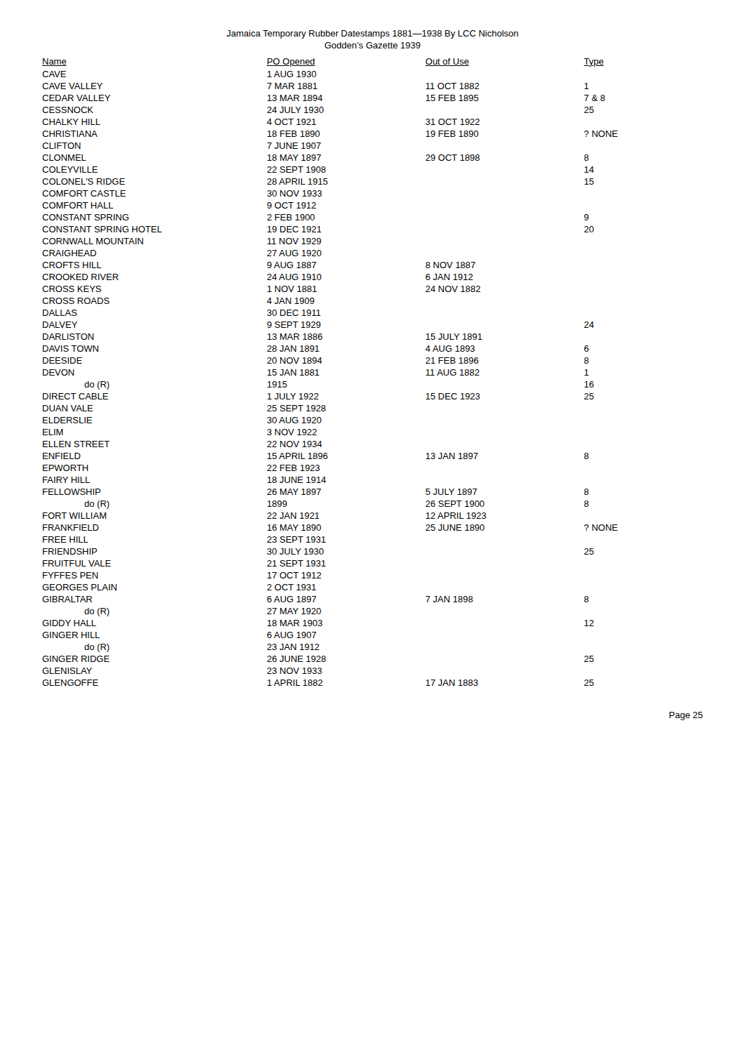Jamaica Temporary Rubber Datestamps 1881—1938 By LCC Nicholson
Godden’s Gazette 1939
| Name | PO Opened | Out of Use | Type |
| --- | --- | --- | --- |
| CAVE | 1 AUG 1930 | | |
| CAVE VALLEY | 7 MAR 1881 | 11 OCT 1882 | 1 |
| CEDAR VALLEY | 13 MAR 1894 | 15 FEB 1895 | 7 & 8 |
| CESSNOCK | 24 JULY 1930 | | 25 |
| CHALKY HILL | 4 OCT 1921 | 31 OCT 1922 | |
| CHRISTIANA | 18 FEB 1890 | 19 FEB 1890 | ? NONE |
| CLIFTON | 7 JUNE 1907 | | |
| CLONMEL | 18 MAY 1897 | 29 OCT 1898 | 8 |
| COLEYVILLE | 22 SEPT 1908 | | 14 |
| COLONEL'S RIDGE | 28 APRIL 1915 | | 15 |
| COMFORT CASTLE | 30 NOV 1933 | | |
| COMFORT HALL | 9 OCT 1912 | | |
| CONSTANT SPRING | 2 FEB 1900 | | 9 |
| CONSTANT SPRING HOTEL | 19 DEC 1921 | | 20 |
| CORNWALL MOUNTAIN | 11 NOV 1929 | | |
| CRAIGHEAD | 27 AUG 1920 | | |
| CROFTS HILL | 9 AUG 1887 | 8 NOV 1887 | |
| CROOKED RIVER | 24 AUG 1910 | 6 JAN 1912 | |
| CROSS KEYS | 1 NOV 1881 | 24 NOV 1882 | |
| CROSS ROADS | 4 JAN 1909 | | |
| DALLAS | 30 DEC 1911 | | |
| DALVEY | 9 SEPT 1929 | | 24 |
| DARLISTON | 13 MAR 1886 | 15 JULY 1891 | |
| DAVIS TOWN | 28 JAN 1891 | 4 AUG 1893 | 6 |
| DEESIDE | 20 NOV 1894 | 21 FEB 1896 | 8 |
| DEVON | 15 JAN 1881 | 11 AUG 1882 | 1 |
| do (R) | 1915 | | 16 |
| DIRECT CABLE | 1 JULY 1922 | 15 DEC 1923 | 25 |
| DUAN VALE | 25 SEPT 1928 | | |
| ELDERSLIE | 30 AUG 1920 | | |
| ELIM | 3 NOV 1922 | | |
| ELLEN STREET | 22 NOV 1934 | | |
| ENFIELD | 15 APRIL 1896 | 13 JAN 1897 | 8 |
| EPWORTH | 22 FEB 1923 | | |
| FAIRY HILL | 18 JUNE 1914 | | |
| FELLOWSHIP | 26 MAY 1897 | 5 JULY 1897 | 8 |
| do (R) | 1899 | 26 SEPT 1900 | 8 |
| FORT WILLIAM | 22 JAN 1921 | 12 APRIL 1923 | |
| FRANKFIELD | 16 MAY 1890 | 25 JUNE 1890 | ? NONE |
| FREE HILL | 23 SEPT 1931 | | |
| FRIENDSHIP | 30 JULY 1930 | | 25 |
| FRUITFUL VALE | 21 SEPT 1931 | | |
| FYFFES PEN | 17 OCT 1912 | | |
| GEORGES PLAIN | 2 OCT 1931 | | |
| GIBRALTAR | 6 AUG 1897 | 7 JAN 1898 | 8 |
| do (R) | 27 MAY 1920 | | |
| GIDDY HALL | 18 MAR 1903 | | 12 |
| GINGER HILL | 6 AUG 1907 | | |
| do (R) | 23 JAN 1912 | | |
| GINGER RIDGE | 26 JUNE 1928 | | 25 |
| GLENISLAY | 23 NOV 1933 | | |
| GLENGOFFE | 1 APRIL 1882 | 17 JAN 1883 | 25 |
Page 25